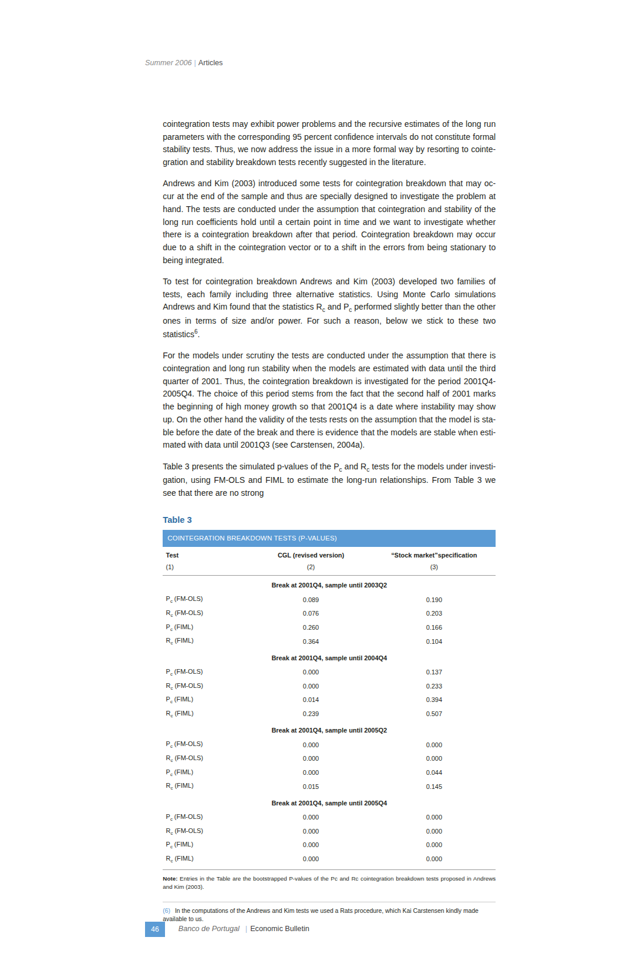Summer 2006|Articles
cointegration tests may exhibit power problems and the recursive estimates of the long run parameters with the corresponding 95 percent confidence intervals do not constitute formal stability tests. Thus, we now address the issue in a more formal way by resorting to cointegration and stability breakdown tests recently suggested in the literature.
Andrews and Kim (2003) introduced some tests for cointegration breakdown that may occur at the end of the sample and thus are specially designed to investigate the problem at hand. The tests are conducted under the assumption that cointegration and stability of the long run coefficients hold until a certain point in time and we want to investigate whether there is a cointegration breakdown after that period. Cointegration breakdown may occur due to a shift in the cointegration vector or to a shift in the errors from being stationary to being integrated.
To test for cointegration breakdown Andrews and Kim (2003) developed two families of tests, each family including three alternative statistics. Using Monte Carlo simulations Andrews and Kim found that the statistics Rc and Pc performed slightly better than the other ones in terms of size and/or power. For such a reason, below we stick to these two statistics6.
For the models under scrutiny the tests are conducted under the assumption that there is cointegration and long run stability when the models are estimated with data until the third quarter of 2001. Thus, the cointegration breakdown is investigated for the period 2001Q4-2005Q4. The choice of this period stems from the fact that the second half of 2001 marks the beginning of high money growth so that 2001Q4 is a date where instability may show up. On the other hand the validity of the tests rests on the assumption that the model is stable before the date of the break and there is evidence that the models are stable when estimated with data until 2001Q3 (see Carstensen, 2004a).
Table 3 presents the simulated p-values of the Pc and Rc tests for the models under investigation, using FM-OLS and FIML to estimate the long-run relationships. From Table 3 we see that there are no strong
Table 3
COINTEGRATION BREAKDOWN TESTS (P-VALUES)
| Test | CGL (revised version) | “Stock market”specification |
| --- | --- | --- |
| (1) | (2) | (3) |
| Break at 2001Q4, sample until 2003Q2 |
| P c (FM-OLS) | 0.089 | 0.190 |
| R c (FM-OLS) | 0.076 | 0.203 |
| P c (FIML) | 0.260 | 0.166 |
| R c (FIML) | 0.364 | 0.104 |
| Break at 2001Q4, sample until 2004Q4 |
| P c (FM-OLS) | 0.000 | 0.137 |
| R c (FM-OLS) | 0.000 | 0.233 |
| P c (FIML) | 0.014 | 0.394 |
| R c (FIML) | 0.239 | 0.507 |
| Break at 2001Q4, sample until 2005Q2 |
| P c (FM-OLS) | 0.000 | 0.000 |
| R c (FM-OLS) | 0.000 | 0.000 |
| P c (FIML) | 0.000 | 0.044 |
| R c (FIML) | 0.015 | 0.145 |
| Break at 2001Q4, sample until 2005Q4 |
| P c (FM-OLS) | 0.000 | 0.000 |
| R c (FM-OLS) | 0.000 | 0.000 |
| P c (FIML) | 0.000 | 0.000 |
| R c (FIML) | 0.000 | 0.000 |
Note: Entries in the Table are the bootstrapped P-values of the Pc and Rc cointegration breakdown tests proposed in Andrews and Kim (2003).
(6) In the computations of the Andrews and Kim tests we used a Rats procedure, which Kai Carstensen kindly made available to us.
46 Banco de Portugal|Economic Bulletin